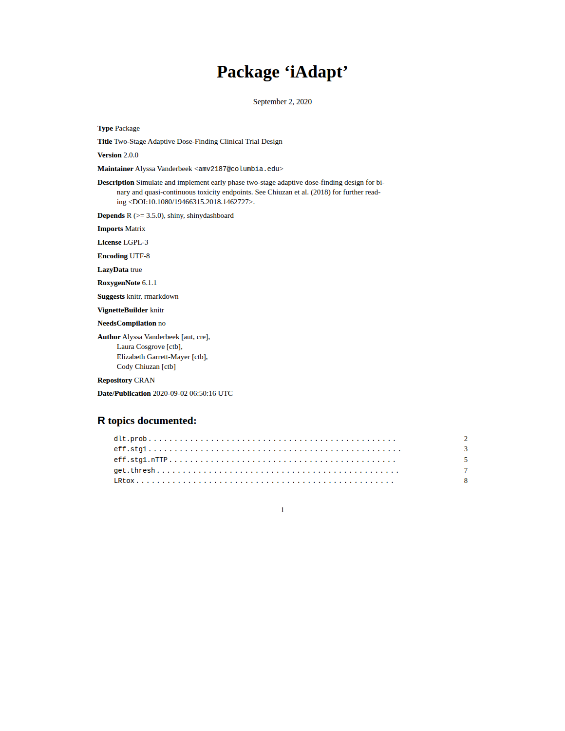Package ‘iAdapt’
September 2, 2020
Type Package
Title Two-Stage Adaptive Dose-Finding Clinical Trial Design
Version 2.0.0
Maintainer Alyssa Vanderbeek <amv2187@columbia.edu>
Description Simulate and implement early phase two-stage adaptive dose-finding design for bi- nary and quasi-continuous toxicity endpoints. See Chiuzan et al. (2018) for further read- ing <DOI:10.1080/19466315.2018.1462727>.
Depends R (>= 3.5.0), shiny, shinydashboard
Imports Matrix
License LGPL-3
Encoding UTF-8
LazyData true
RoxygenNote 6.1.1
Suggests knitr, rmarkdown
VignetteBuilder knitr
NeedsCompilation no
Author Alyssa Vanderbeek [aut, cre], Laura Cosgrove [ctb], Elizabeth Garrett-Mayer [ctb], Cody Chiuzan [ctb]
Repository CRAN
Date/Publication 2020-09-02 06:50:16 UTC
R topics documented:
dlt.prob................................................ 2
eff.stg1................................................. 3
eff.stg1.nTTP............................................ 5
get.thresh............................................... 7
LRtox.................................................. 8
1